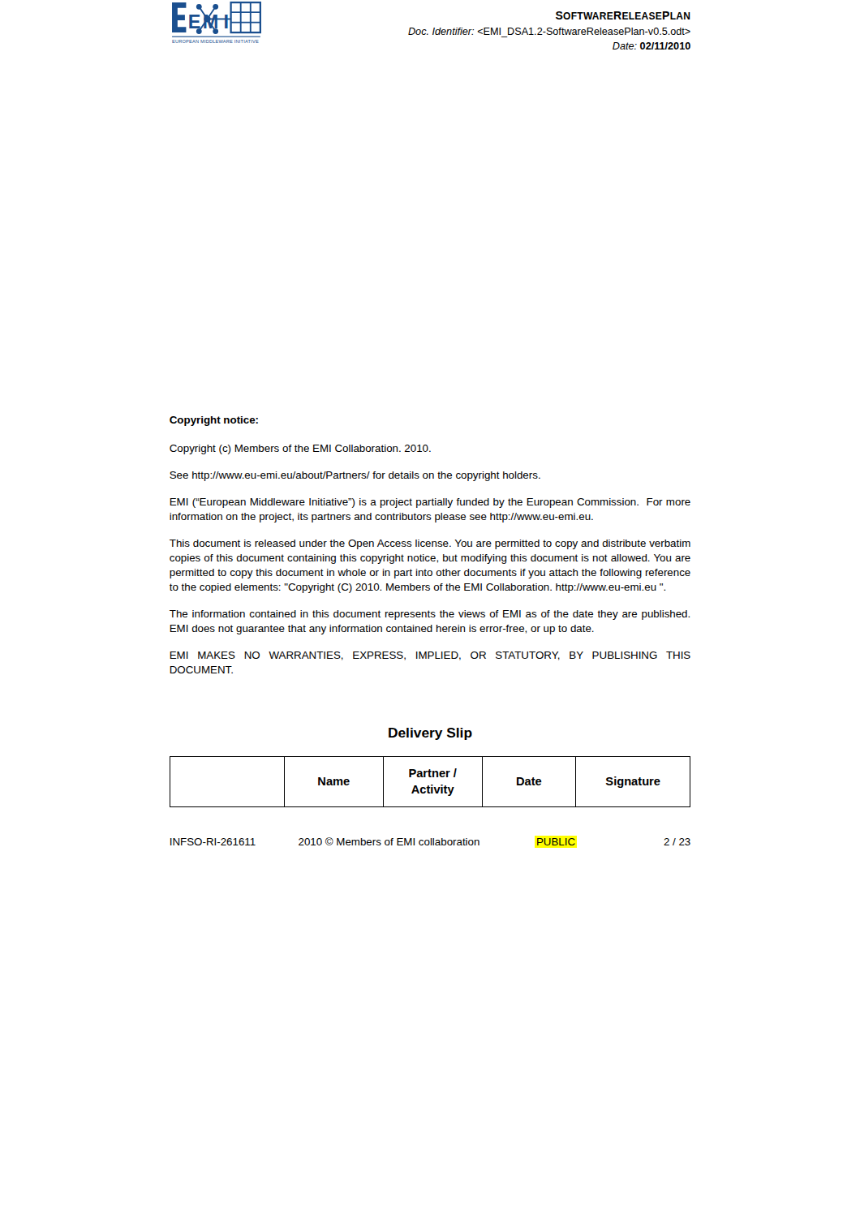E M I EUROPEAN MIDDLEWARE INITIATIVE
SOFTWARERELEASEPLAN
Doc. Identifier: <EMI_DSA1.2-SoftwareReleasePlan-v0.5.odt>
Date: 02/11/2010
Copyright notice:
Copyright (c) Members of the EMI Collaboration. 2010.
See http://www.eu-emi.eu/about/Partners/ for details on the copyright holders.
EMI (“European Middleware Initiative”) is a project partially funded by the European Commission. For more information on the project, its partners and contributors please see http://www.eu-emi.eu.
This document is released under the Open Access license. You are permitted to copy and distribute verbatim copies of this document containing this copyright notice, but modifying this document is not allowed. You are permitted to copy this document in whole or in part into other documents if you attach the following reference to the copied elements: "Copyright (C) 2010. Members of the EMI Collaboration. http://www.eu-emi.eu ".
The information contained in this document represents the views of EMI as of the date they are published. EMI does not guarantee that any information contained herein is error-free, or up to date.
EMI MAKES NO WARRANTIES, EXPRESS, IMPLIED, OR STATUTORY, BY PUBLISHING THIS DOCUMENT.
Delivery Slip
| | Name | Partner / Activity | Date | Signature |
| --- | --- | --- | --- | --- |
INFSO-RI-261611
2010 © Members of EMI collaboration
PUBLIC
2 / 23